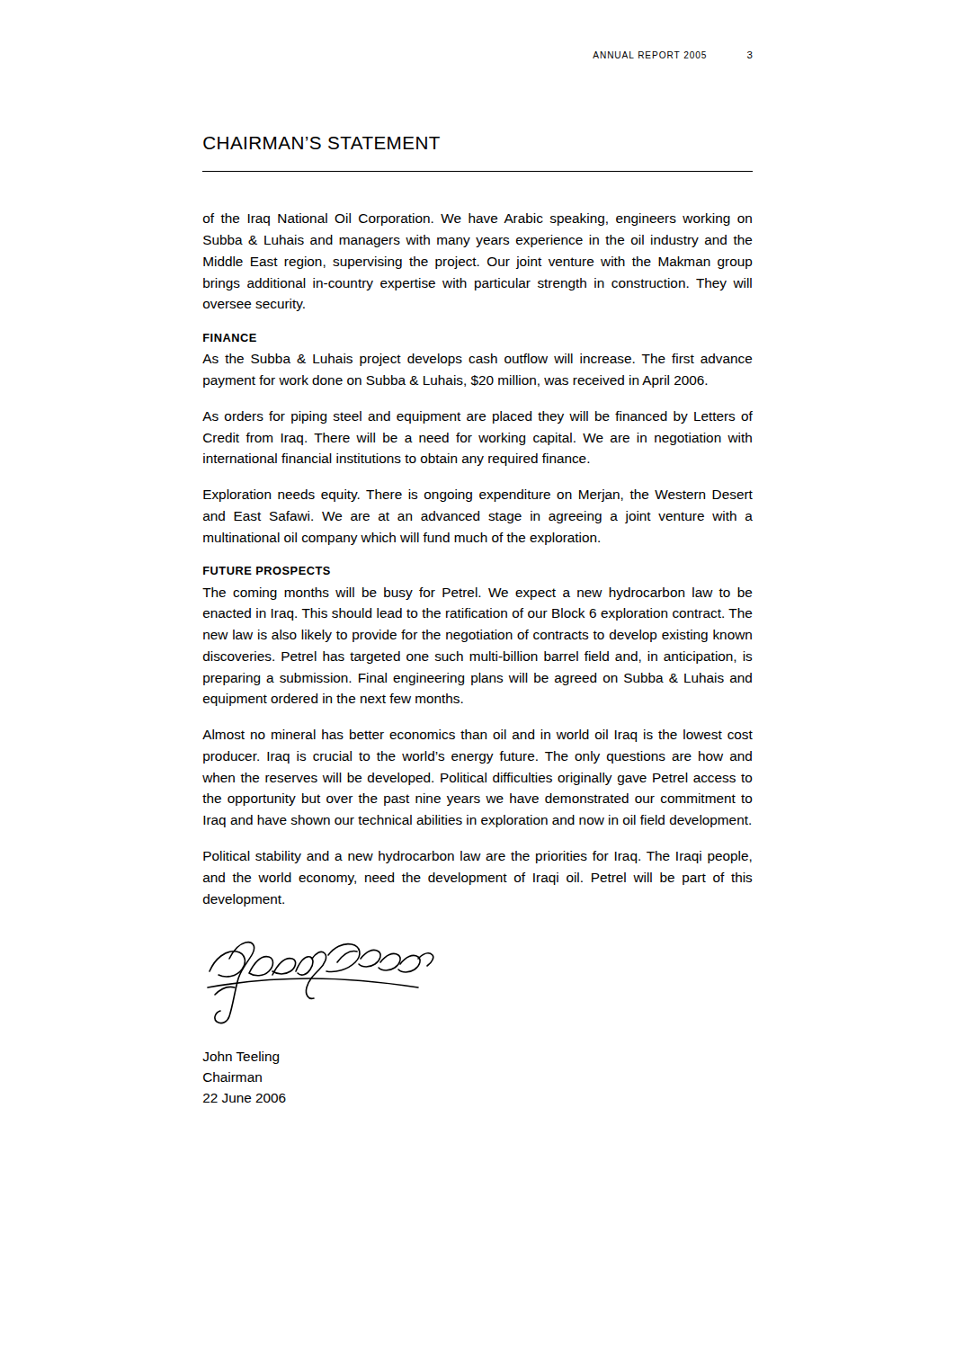ANNUAL REPORT 2005 3
CHAIRMAN’S STATEMENT
of the Iraq National Oil Corporation. We have Arabic speaking, engineers working on Subba & Luhais and managers with many years experience in the oil industry and the Middle East region, supervising the project. Our joint venture with the Makman group brings additional in-country expertise with particular strength in construction. They will oversee security.
Finance
As the Subba & Luhais project develops cash outflow will increase. The first advance payment for work done on Subba & Luhais, $20 million, was received in April 2006.
As orders for piping steel and equipment are placed they will be financed by Letters of Credit from Iraq. There will be a need for working capital. We are in negotiation with international financial institutions to obtain any required finance.
Exploration needs equity. There is ongoing expenditure on Merjan, the Western Desert and East Safawi. We are at an advanced stage in agreeing a joint venture with a multinational oil company which will fund much of the exploration.
Future Prospects
The coming months will be busy for Petrel. We expect a new hydrocarbon law to be enacted in Iraq. This should lead to the ratification of our Block 6 exploration contract. The new law is also likely to provide for the negotiation of contracts to develop existing known discoveries. Petrel has targeted one such multi-billion barrel field and, in anticipation, is preparing a submission. Final engineering plans will be agreed on Subba & Luhais and equipment ordered in the next few months.
Almost no mineral has better economics than oil and in world oil Iraq is the lowest cost producer. Iraq is crucial to the world’s energy future. The only questions are how and when the reserves will be developed. Political difficulties originally gave Petrel access to the opportunity but over the past nine years we have demonstrated our commitment to Iraq and have shown our technical abilities in exploration and now in oil field development.
Political stability and a new hydrocarbon law are the priorities for Iraq. The Iraqi people, and the world economy, need the development of Iraqi oil. Petrel will be part of this development.
John Teeling
Chairman
22 June 2006